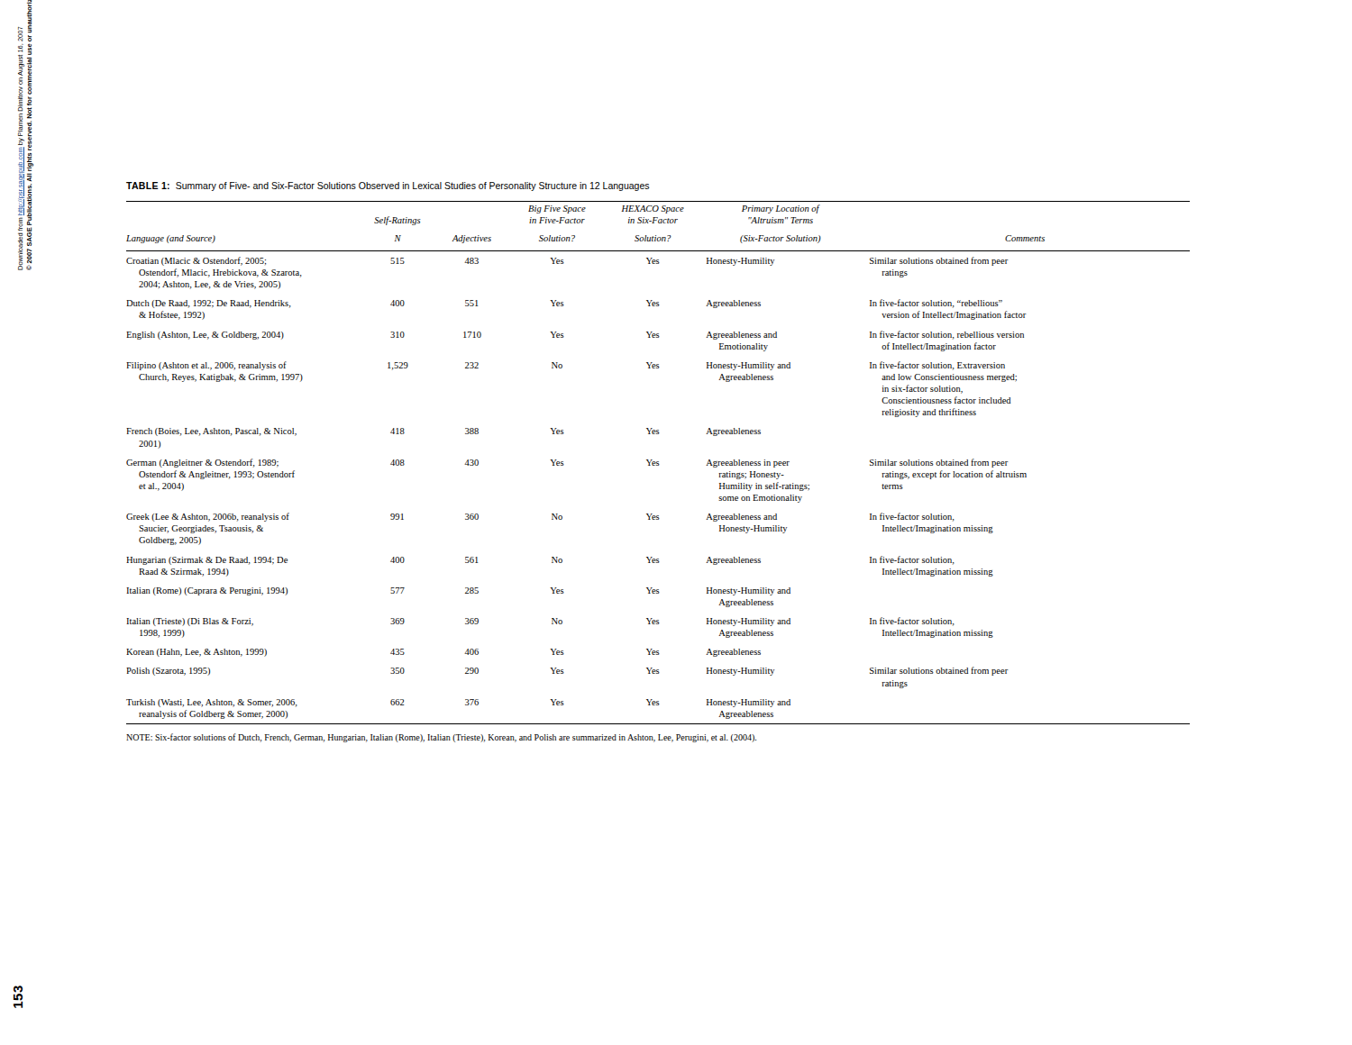Downloaded from http://psr.sagepub.com by Plamen Dimitrov on August 16, 2007 © 2007 SAGE Publications. All rights reserved. Not for commercial use or unauthorized distribution.
153
TABLE 1: Summary of Five- and Six-Factor Solutions Observed in Lexical Studies of Personality Structure in 12 Languages
| | Self-Ratings | | Big Five Space in Five-Factor | HEXACO Space in Six-Factor | Primary Location of "Altruism" Terms | |
| --- | --- | --- | --- | --- | --- | --- |
| Language (and Source) | N | Adjectives | Solution? | Solution? | (Six-Factor Solution) | Comments |
| Croatian (Mlacic & Ostendorf, 2005; Ostendorf, Mlacic, Hrebickova, & Szarota, 2004; Ashton, Lee, & de Vries, 2005) | 515 | 483 | Yes | Yes | Honesty-Humility | Similar solutions obtained from peer ratings |
| Dutch (De Raad, 1992; De Raad, Hendriks, & Hofstee, 1992) | 400 | 551 | Yes | Yes | Agreeableness | In five-factor solution, “rebellious” version of Intellect/Imagination factor |
| English (Ashton, Lee, & Goldberg, 2004) | 310 | 1710 | Yes | Yes | Agreeableness and Emotionality | In five-factor solution, rebellious version of Intellect/Imagination factor |
| Filipino (Ashton et al., 2006, reanalysis of Church, Reyes, Katigbak, & Grimm, 1997) | 1,529 | 232 | No | Yes | Honesty-Humility and Agreeableness | In five-factor solution, Extraversion and low Conscientiousness merged; in six-factor solution, Conscientiousness factor included religiosity and thriftiness |
| French (Boies, Lee, Ashton, Pascal, & Nicol, 2001) | 418 | 388 | Yes | Yes | Agreeableness | |
| German (Angleitner & Ostendorf, 1989; Ostendorf & Angleitner, 1993; Ostendorf et al., 2004) | 408 | 430 | Yes | Yes | Agreeableness in peer ratings; Honesty- Humility in self-ratings; some on Emotionality | Similar solutions obtained from peer ratings, except for location of altruism terms |
| Greek (Lee & Ashton, 2006b, reanalysis of Saucier, Georgiades, Tsaousis, & Goldberg, 2005) | 991 | 360 | No | Yes | Agreeableness and Honesty-Humility | In five-factor solution, Intellect/Imagination missing |
| Hungarian (Szirmak & De Raad, 1994; De Raad & Szirmak, 1994) | 400 | 561 | No | Yes | Agreeableness | In five-factor solution, Intellect/Imagination missing |
| Italian (Rome) (Caprara & Perugini, 1994) | 577 | 285 | Yes | Yes | Honesty-Humility and Agreeableness | |
| Italian (Trieste) (Di Blas & Forzi, 1998, 1999) | 369 | 369 | No | Yes | Honesty-Humility and Agreeableness | In five-factor solution, Intellect/Imagination missing |
| Korean (Hahn, Lee, & Ashton, 1999) | 435 | 406 | Yes | Yes | Agreeableness | |
| Polish (Szarota, 1995) | 350 | 290 | Yes | Yes | Honesty-Humility | Similar solutions obtained from peer ratings |
| Turkish (Wasti, Lee, Ashton, & Somer, 2006, reanalysis of Goldberg & Somer, 2000) | 662 | 376 | Yes | Yes | Honesty-Humility and Agreeableness | |
NOTE: Six-factor solutions of Dutch, French, German, Hungarian, Italian (Rome), Italian (Trieste), Korean, and Polish are summarized in Ashton, Lee, Perugini, et al. (2004).